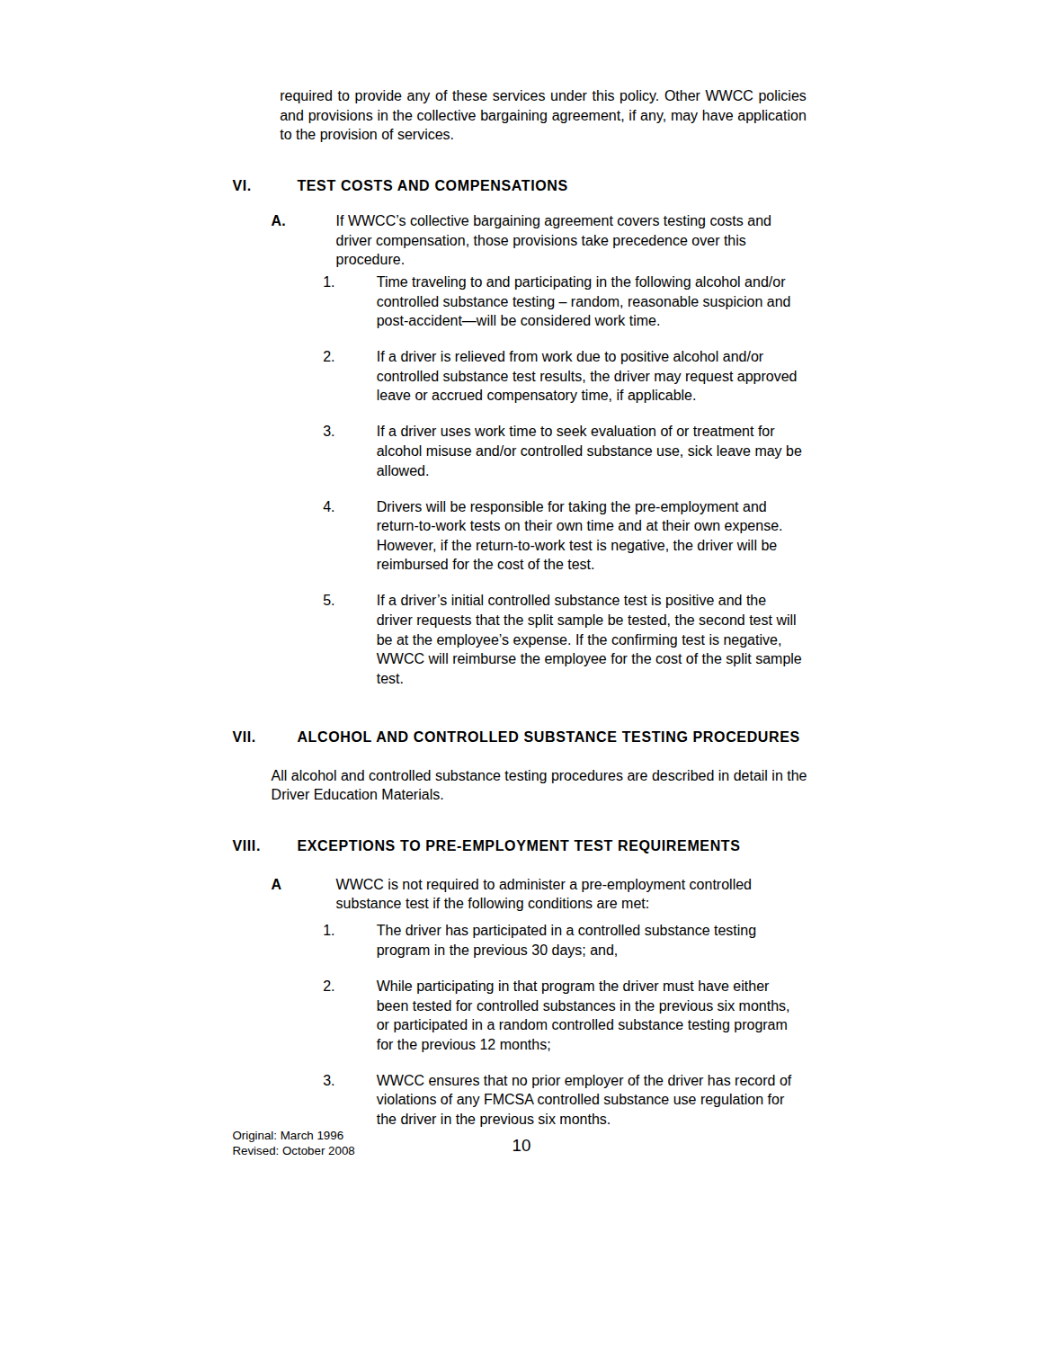required to provide any of these services under this policy. Other WWCC policies and provisions in the collective bargaining agreement, if any, may have application to the provision of services.
VI. TEST COSTS AND COMPENSATIONS
A.
If WWCC’s collective bargaining agreement covers testing costs and driver compensation, those provisions take precedence over this procedure.
1.
Time traveling to and participating in the following alcohol and/or controlled substance testing – random, reasonable suspicion and post-accident—will be considered work time.
2.
If a driver is relieved from work due to positive alcohol and/or controlled substance test results, the driver may request approved leave or accrued compensatory time, if applicable.
3.
If a driver uses work time to seek evaluation of or treatment for alcohol misuse and/or controlled substance use, sick leave may be allowed.
4.
Drivers will be responsible for taking the pre-employment and return-to-work tests on their own time and at their own expense. However, if the return-to-work test is negative, the driver will be reimbursed for the cost of the test.
5.
If a driver’s initial controlled substance test is positive and the driver requests that the split sample be tested, the second test will be at the employee’s expense. If the confirming test is negative, WWCC will reimburse the employee for the cost of the split sample test.
VII. ALCOHOL AND CONTROLLED SUBSTANCE TESTING PROCEDURES
All alcohol and controlled substance testing procedures are described in detail in the Driver Education Materials.
VIII. EXCEPTIONS TO PRE-EMPLOYMENT TEST REQUIREMENTS
A
WWCC is not required to administer a pre-employment controlled substance test if the following conditions are met:
1.
The driver has participated in a controlled substance testing program in the previous 30 days; and,
2.
While participating in that program the driver must have either been tested for controlled substances in the previous six months, or participated in a random controlled substance testing program for the previous 12 months;
3.
WWCC ensures that no prior employer of the driver has record of violations of any FMCSA controlled substance use regulation for the driver in the previous six months.
Original: March 1996
Revised: October 2008
10